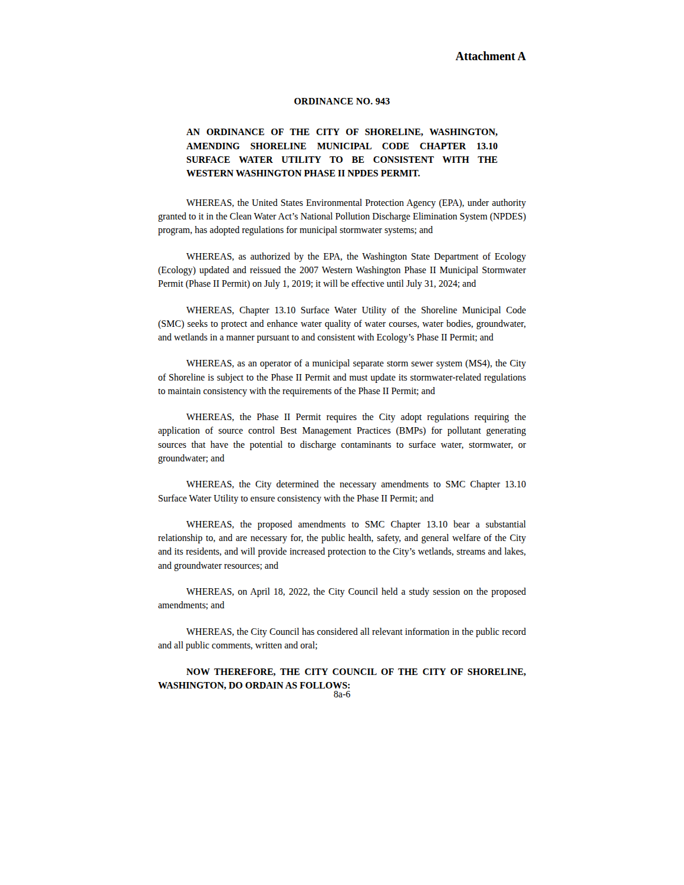Attachment A
ORDINANCE NO. 943
AN ORDINANCE OF THE CITY OF SHORELINE, WASHINGTON, AMENDING SHORELINE MUNICIPAL CODE CHAPTER 13.10 SURFACE WATER UTILITY TO BE CONSISTENT WITH THE WESTERN WASHINGTON PHASE II NPDES PERMIT.
WHEREAS, the United States Environmental Protection Agency (EPA), under authority granted to it in the Clean Water Act’s National Pollution Discharge Elimination System (NPDES) program, has adopted regulations for municipal stormwater systems; and
WHEREAS, as authorized by the EPA, the Washington State Department of Ecology (Ecology) updated and reissued the 2007 Western Washington Phase II Municipal Stormwater Permit (Phase II Permit) on July 1, 2019; it will be effective until July 31, 2024; and
WHEREAS, Chapter 13.10 Surface Water Utility of the Shoreline Municipal Code (SMC) seeks to protect and enhance water quality of water courses, water bodies, groundwater, and wetlands in a manner pursuant to and consistent with Ecology’s Phase II Permit; and
WHEREAS, as an operator of a municipal separate storm sewer system (MS4), the City of Shoreline is subject to the Phase II Permit and must update its stormwater-related regulations to maintain consistency with the requirements of the Phase II Permit; and
WHEREAS, the Phase II Permit requires the City adopt regulations requiring the application of source control Best Management Practices (BMPs) for pollutant generating sources that have the potential to discharge contaminants to surface water, stormwater, or groundwater; and
WHEREAS, the City determined the necessary amendments to SMC Chapter 13.10 Surface Water Utility to ensure consistency with the Phase II Permit; and
WHEREAS, the proposed amendments to SMC Chapter 13.10 bear a substantial relationship to, and are necessary for, the public health, safety, and general welfare of the City and its residents, and will provide increased protection to the City’s wetlands, streams and lakes, and groundwater resources; and
WHEREAS, on April 18, 2022, the City Council held a study session on the proposed amendments; and
WHEREAS, the City Council has considered all relevant information in the public record and all public comments, written and oral;
NOW THEREFORE, THE CITY COUNCIL OF THE CITY OF SHORELINE, WASHINGTON, DO ORDAIN AS FOLLOWS:
8a-6